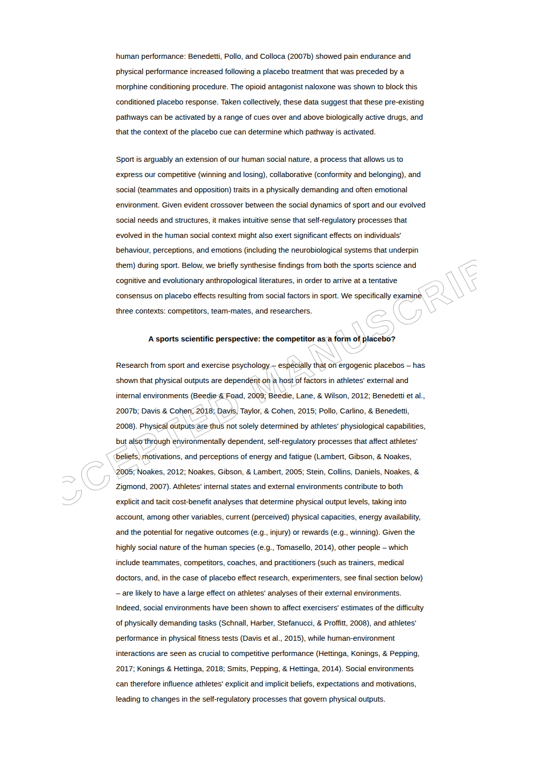ACCEPTED MANUSCRIPT
human performance: Benedetti, Pollo, and Colloca (2007b) showed pain endurance and physical performance increased following a placebo treatment that was preceded by a morphine conditioning procedure. The opioid antagonist naloxone was shown to block this conditioned placebo response. Taken collectively, these data suggest that these pre-existing pathways can be activated by a range of cues over and above biologically active drugs, and that the context of the placebo cue can determine which pathway is activated.
Sport is arguably an extension of our human social nature, a process that allows us to express our competitive (winning and losing), collaborative (conformity and belonging), and social (teammates and opposition) traits in a physically demanding and often emotional environment. Given evident crossover between the social dynamics of sport and our evolved social needs and structures, it makes intuitive sense that self-regulatory processes that evolved in the human social context might also exert significant effects on individuals' behaviour, perceptions, and emotions (including the neurobiological systems that underpin them) during sport. Below, we briefly synthesise findings from both the sports science and cognitive and evolutionary anthropological literatures, in order to arrive at a tentative consensus on placebo effects resulting from social factors in sport. We specifically examine three contexts: competitors, team-mates, and researchers.
A sports scientific perspective: the competitor as a form of placebo?
Research from sport and exercise psychology – especially that on ergogenic placebos – has shown that physical outputs are dependent on a host of factors in athletes' external and internal environments (Beedie & Foad, 2009; Beedie, Lane, & Wilson, 2012; Benedetti et al., 2007b; Davis & Cohen, 2018; Davis, Taylor, & Cohen, 2015; Pollo, Carlino, & Benedetti, 2008). Physical outputs are thus not solely determined by athletes' physiological capabilities, but also through environmentally dependent, self-regulatory processes that affect athletes' beliefs, motivations, and perceptions of energy and fatigue (Lambert, Gibson, & Noakes, 2005; Noakes, 2012; Noakes, Gibson, & Lambert, 2005; Stein, Collins, Daniels, Noakes, & Zigmond, 2007). Athletes' internal states and external environments contribute to both explicit and tacit cost-benefit analyses that determine physical output levels, taking into account, among other variables, current (perceived) physical capacities, energy availability, and the potential for negative outcomes (e.g., injury) or rewards (e.g., winning). Given the highly social nature of the human species (e.g., Tomasello, 2014), other people – which include teammates, competitors, coaches, and practitioners (such as trainers, medical doctors, and, in the case of placebo effect research, experimenters, see final section below) – are likely to have a large effect on athletes' analyses of their external environments. Indeed, social environments have been shown to affect exercisers' estimates of the difficulty of physically demanding tasks (Schnall, Harber, Stefanucci, & Proffitt, 2008), and athletes' performance in physical fitness tests (Davis et al., 2015), while human-environment interactions are seen as crucial to competitive performance (Hettinga, Konings, & Pepping, 2017; Konings & Hettinga, 2018; Smits, Pepping, & Hettinga, 2014). Social environments can therefore influence athletes' explicit and implicit beliefs, expectations and motivations, leading to changes in the self-regulatory processes that govern physical outputs.